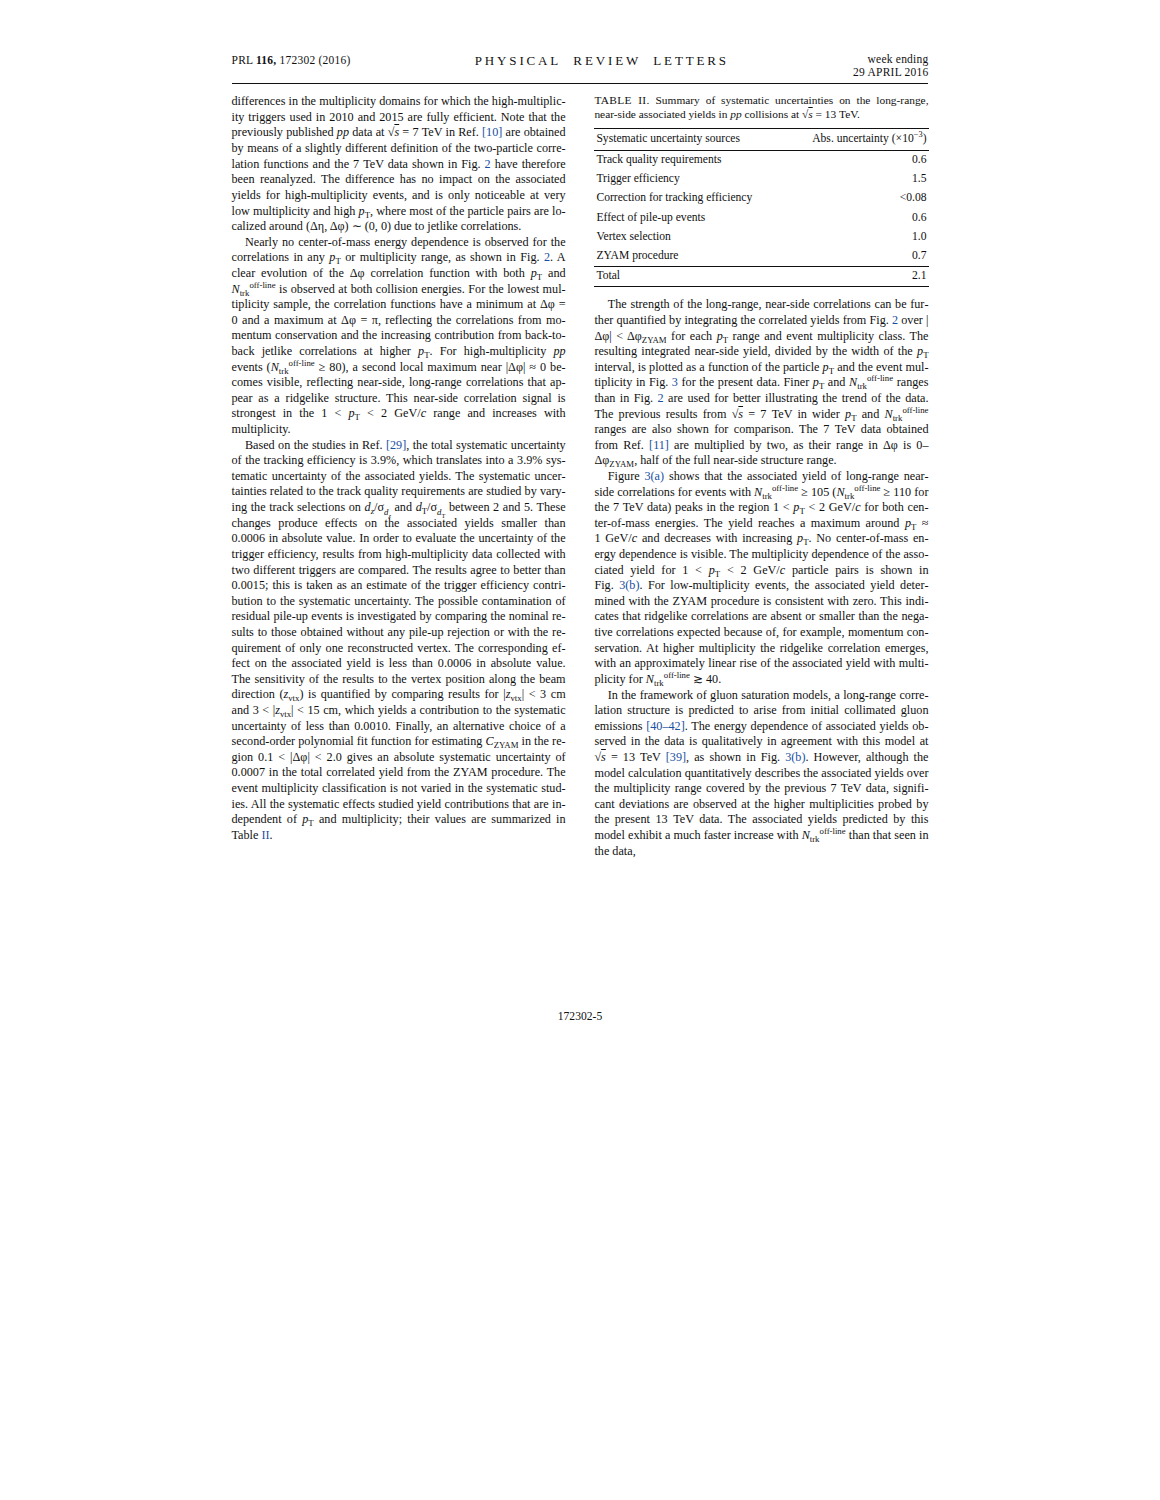PRL 116, 172302 (2016)
PHYSICAL REVIEW LETTERS
week ending 29 APRIL 2016
differences in the multiplicity domains for which the high-multiplicity triggers used in 2010 and 2015 are fully efficient. Note that the previously published pp data at √s = 7 TeV in Ref. [10] are obtained by means of a slightly different definition of the two-particle correlation functions and the 7 TeV data shown in Fig. 2 have therefore been reanalyzed. The difference has no impact on the associated yields for high-multiplicity events, and is only noticeable at very low multiplicity and high pT, where most of the particle pairs are localized around (Δη, Δφ) ∼ (0, 0) due to jetlike correlations.
Nearly no center-of-mass energy dependence is observed for the correlations in any pT or multiplicity range, as shown in Fig. 2. A clear evolution of the Δφ correlation function with both pT and Ntrkoff-line is observed at both collision energies. For the lowest multiplicity sample, the correlation functions have a minimum at Δφ = 0 and a maximum at Δφ = π, reflecting the correlations from momentum conservation and the increasing contribution from back-to-back jetlike correlations at higher pT. For high-multiplicity pp events (Ntrkoff-line ≥ 80), a second local maximum near |Δφ| ≈ 0 becomes visible, reflecting near-side, long-range correlations that appear as a ridgelike structure. This near-side correlation signal is strongest in the 1 < pT < 2 GeV/c range and increases with multiplicity.
Based on the studies in Ref. [29], the total systematic uncertainty of the tracking efficiency is 3.9%, which translates into a 3.9% systematic uncertainty of the associated yields. The systematic uncertainties related to the track quality requirements are studied by varying the track selections on dz/σdz and dT/σdT between 2 and 5. These changes produce effects on the associated yields smaller than 0.0006 in absolute value. In order to evaluate the uncertainty of the trigger efficiency, results from high-multiplicity data collected with two different triggers are compared. The results agree to better than 0.0015; this is taken as an estimate of the trigger efficiency contribution to the systematic uncertainty. The possible contamination of residual pile-up events is investigated by comparing the nominal results to those obtained without any pile-up rejection or with the requirement of only one reconstructed vertex. The corresponding effect on the associated yield is less than 0.0006 in absolute value. The sensitivity of the results to the vertex position along the beam direction (zvtx) is quantified by comparing results for |zvtx| < 3 cm and 3 < |zvtx| < 15 cm, which yields a contribution to the systematic uncertainty of less than 0.0010. Finally, an alternative choice of a second-order polynomial fit function for estimating CZYAM in the region 0.1 < |Δφ| < 2.0 gives an absolute systematic uncertainty of 0.0007 in the total correlated yield from the ZYAM procedure. The event multiplicity classification is not varied in the systematic studies. All the systematic effects studied yield contributions that are independent of pT and multiplicity; their values are summarized in Table II.
TABLE II. Summary of systematic uncertainties on the long-range, near-side associated yields in pp collisions at √s = 13 TeV.
| Systematic uncertainty sources | Abs. uncertainty (×10 −3 ) |
| --- | --- |
| Track quality requirements | 0.6 |
| Trigger efficiency | 1.5 |
| Correction for tracking efficiency | <0.08 |
| Effect of pile-up events | 0.6 |
| Vertex selection | 1.0 |
| ZYAM procedure | 0.7 |
| Total | 2.1 |
The strength of the long-range, near-side correlations can be further quantified by integrating the correlated yields from Fig. 2 over |Δφ| < ΔφZYAM for each pT range and event multiplicity class. The resulting integrated near-side yield, divided by the width of the pT interval, is plotted as a function of the particle pT and the event multiplicity in Fig. 3 for the present data. Finer pT and Ntrkoff-line ranges than in Fig. 2 are used for better illustrating the trend of the data. The previous results from √s = 7 TeV in wider pT and Ntrkoff-line ranges are also shown for comparison. The 7 TeV data obtained from Ref. [11] are multiplied by two, as their range in Δφ is 0–ΔφZYAM, half of the full near-side structure range.
Figure 3(a) shows that the associated yield of long-range near-side correlations for events with Ntrkoff-line ≥ 105 (Ntrkoff-line ≥ 110 for the 7 TeV data) peaks in the region 1 < pT < 2 GeV/c for both center-of-mass energies. The yield reaches a maximum around pT ≈ 1 GeV/c and decreases with increasing pT. No center-of-mass energy dependence is visible. The multiplicity dependence of the associated yield for 1 < pT < 2 GeV/c particle pairs is shown in Fig. 3(b). For low-multiplicity events, the associated yield determined with the ZYAM procedure is consistent with zero. This indicates that ridgelike correlations are absent or smaller than the negative correlations expected because of, for example, momentum conservation. At higher multiplicity the ridgelike correlation emerges, with an approximately linear rise of the associated yield with multiplicity for Ntrkoff-line ≳ 40.
In the framework of gluon saturation models, a long-range correlation structure is predicted to arise from initial collimated gluon emissions [40–42]. The energy dependence of associated yields observed in the data is qualitatively in agreement with this model at √s = 13 TeV [39], as shown in Fig. 3(b). However, although the model calculation quantitatively describes the associated yields over the multiplicity range covered by the previous 7 TeV data, significant deviations are observed at the higher multiplicities probed by the present 13 TeV data. The associated yields predicted by this model exhibit a much faster increase with Ntrkoff-line than that seen in the data,
172302-5